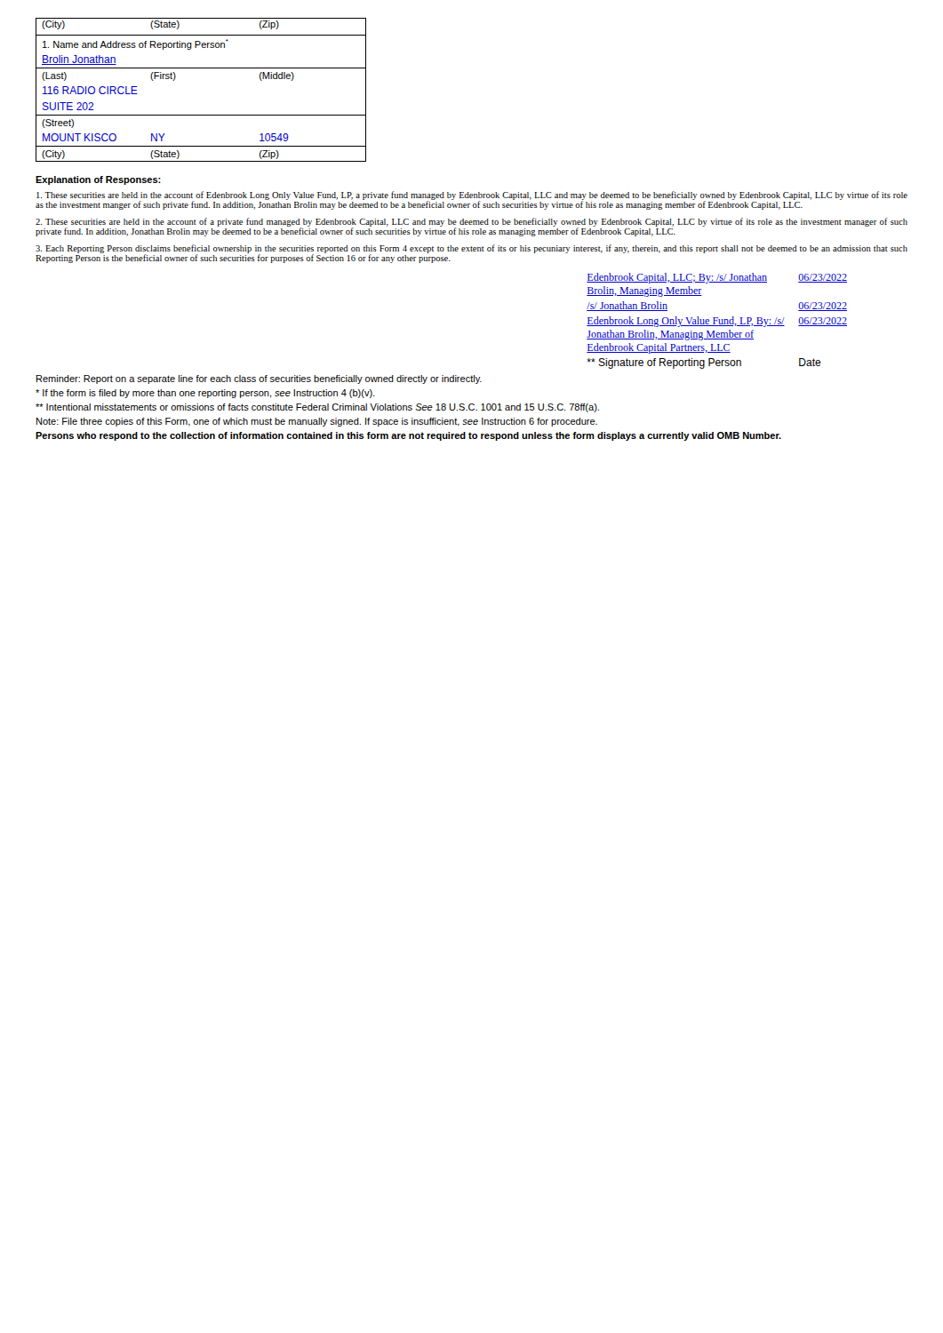| (City) | (State) | (Zip) |
| 1. Name and Address of Reporting Person * |
| Brolin Jonathan |
| (Last) | (First) | (Middle) |
| 116 RADIO CIRCLE |
| SUITE 202 |
| (Street) |
| MOUNT KISCO | NY | 10549 |
| (City) | (State) | (Zip) |
Explanation of Responses:
1. These securities are held in the account of Edenbrook Long Only Value Fund, LP, a private fund managed by Edenbrook Capital, LLC and may be deemed to be beneficially owned by Edenbrook Capital, LLC by virtue of its role as the investment manger of such private fund. In addition, Jonathan Brolin may be deemed to be a beneficial owner of such securities by virtue of his role as managing member of Edenbrook Capital, LLC.
2. These securities are held in the account of a private fund managed by Edenbrook Capital, LLC and may be deemed to be beneficially owned by Edenbrook Capital, LLC by virtue of its role as the investment manager of such private fund. In addition, Jonathan Brolin may be deemed to be a beneficial owner of such securities by virtue of his role as managing member of Edenbrook Capital, LLC.
3. Each Reporting Person disclaims beneficial ownership in the securities reported on this Form 4 except to the extent of its or his pecuniary interest, if any, therein, and this report shall not be deemed to be an admission that such Reporting Person is the beneficial owner of such securities for purposes of Section 16 or for any other purpose.
| Edenbrook Capital, LLC; By: /s/ Jonathan Brolin, Managing Member | 06/23/2022 |
| /s/ Jonathan Brolin | 06/23/2022 |
| Edenbrook Long Only Value Fund, LP, By: /s/ Jonathan Brolin, Managing Member of Edenbrook Capital Partners, LLC | 06/23/2022 |
| ** Signature of Reporting Person | Date |
Reminder: Report on a separate line for each class of securities beneficially owned directly or indirectly.
* If the form is filed by more than one reporting person, see Instruction 4 (b)(v).
** Intentional misstatements or omissions of facts constitute Federal Criminal Violations See 18 U.S.C. 1001 and 15 U.S.C. 78ff(a).
Note: File three copies of this Form, one of which must be manually signed. If space is insufficient, see Instruction 6 for procedure.
Persons who respond to the collection of information contained in this form are not required to respond unless the form displays a currently valid OMB Number.